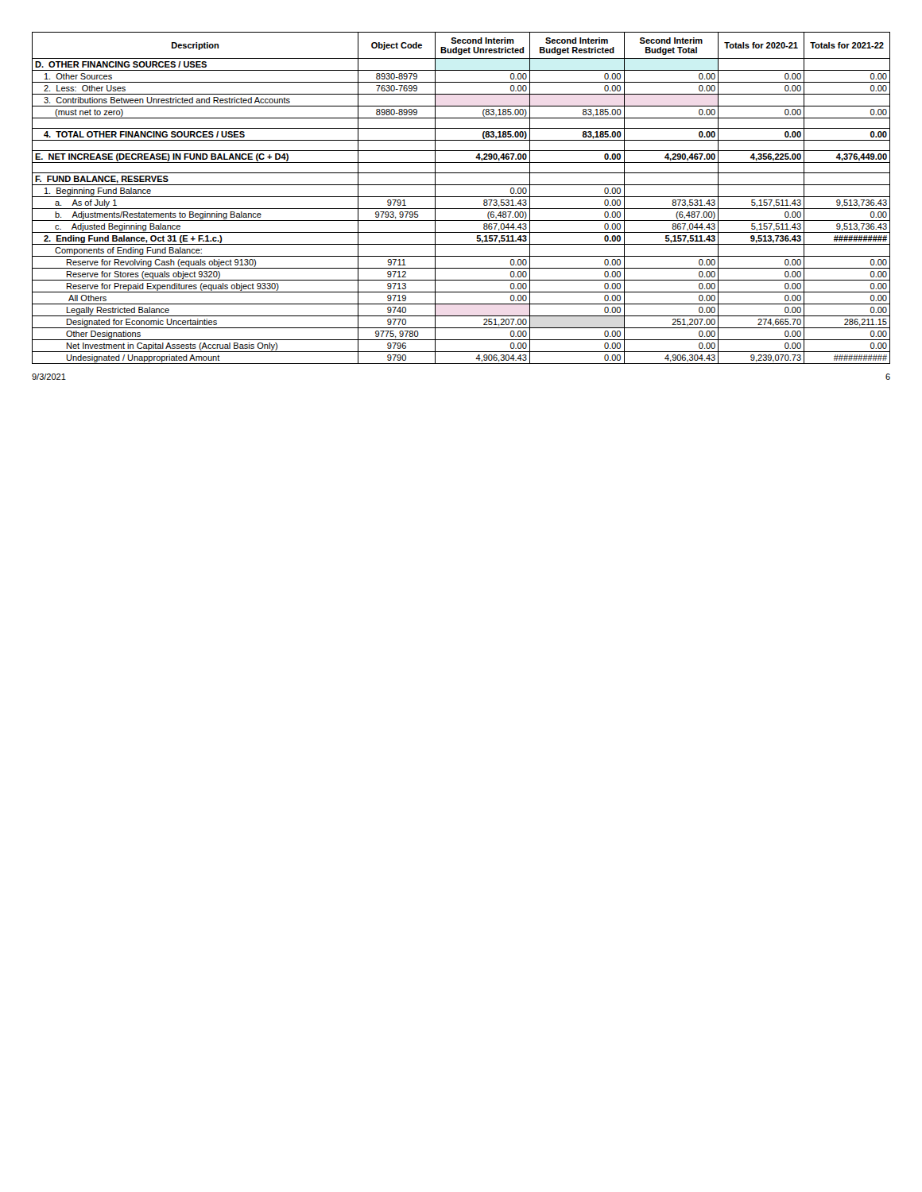| Description | Object Code | Second Interim Budget Unrestricted | Second Interim Budget Restricted | Second Interim Budget Total | Totals for 2020-21 | Totals for 2021-22 |
| --- | --- | --- | --- | --- | --- | --- |
| D. OTHER FINANCING SOURCES / USES | | | | | | |
| 1. Other Sources | 8930-8979 | 0.00 | 0.00 | 0.00 | 0.00 | 0.00 |
| 2. Less: Other Uses | 7630-7699 | 0.00 | 0.00 | 0.00 | 0.00 | 0.00 |
| 3. Contributions Between Unrestricted and Restricted Accounts | | | | | | |
| (must net to zero) | 8980-8999 | (83,185.00) | 83,185.00 | 0.00 | 0.00 | 0.00 |
| 4. TOTAL OTHER FINANCING SOURCES / USES | | (83,185.00) | 83,185.00 | 0.00 | 0.00 | 0.00 |
| E. NET INCREASE (DECREASE) IN FUND BALANCE (C + D4) | | 4,290,467.00 | 0.00 | 4,290,467.00 | 4,356,225.00 | 4,376,449.00 |
| F. FUND BALANCE, RESERVES | | | | | | |
| 1. Beginning Fund Balance | | 0.00 | 0.00 | | | |
| a. As of July 1 | 9791 | 873,531.43 | 0.00 | 873,531.43 | 5,157,511.43 | 9,513,736.43 |
| b. Adjustments/Restatements to Beginning Balance | 9793, 9795 | (6,487.00) | 0.00 | (6,487.00) | 0.00 | 0.00 |
| c. Adjusted Beginning Balance | | 867,044.43 | 0.00 | 867,044.43 | 5,157,511.43 | 9,513,736.43 |
| 2. Ending Fund Balance, Oct 31 (E + F.1.c.) | | 5,157,511.43 | 0.00 | 5,157,511.43 | 9,513,736.43 | ########### |
| Components of Ending Fund Balance: | | | | | | |
| Reserve for Revolving Cash (equals object 9130) | 9711 | 0.00 | 0.00 | 0.00 | 0.00 | 0.00 |
| Reserve for Stores (equals object 9320) | 9712 | 0.00 | 0.00 | 0.00 | 0.00 | 0.00 |
| Reserve for Prepaid Expenditures (equals object 9330) | 9713 | 0.00 | 0.00 | 0.00 | 0.00 | 0.00 |
| All Others | 9719 | 0.00 | 0.00 | 0.00 | 0.00 | 0.00 |
| Legally Restricted Balance | 9740 | | 0.00 | 0.00 | 0.00 | 0.00 |
| Designated for Economic Uncertainties | 9770 | 251,207.00 | | 251,207.00 | 274,665.70 | 286,211.15 |
| Other Designations | 9775, 9780 | 0.00 | 0.00 | 0.00 | 0.00 | 0.00 |
| Net Investment in Capital Assests (Accrual Basis Only) | 9796 | 0.00 | 0.00 | 0.00 | 0.00 | 0.00 |
| Undesignated / Unappropriated Amount | 9790 | 4,906,304.43 | 0.00 | 4,906,304.43 | 9,239,070.73 | ########### |
9/3/2021 6